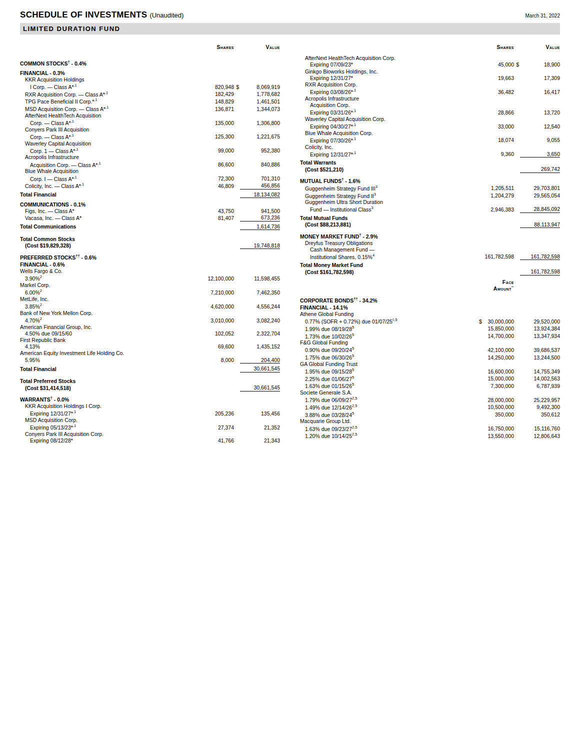SCHEDULE OF INVESTMENTS (Unaudited)
March 31, 2022
LIMITED DURATION FUND
| | Shares | | Value |
| COMMON STOCKS † - 0.4% | | | |
| FINANCIAL - 0.3% | | | |
| KKR Acquisition Holdings | | | |
| I Corp. — Class A* ,1 | 820,948 | $ | 8,069,919 |
| RXR Acquisition Corp. — Class A* ,1 | 182,429 | | 1,778,682 |
| TPG Pace Beneficial II Corp.* ,1 | 148,829 | | 1,461,501 |
| MSD Acquisition Corp. — Class A* ,1 | 136,871 | | 1,344,073 |
| AfterNext HealthTech Acquisition | | | |
| Corp. — Class A* ,1 | 135,000 | | 1,306,800 |
| Conyers Park III Acquisition | | | |
| Corp. — Class A* ,1 | 125,300 | | 1,221,675 |
| Waverley Capital Acquisition | | | |
| Corp. 1 — Class A* ,1 | 99,000 | | 952,380 |
| Acropolis Infrastructure | | | |
| Acquisition Corp. — Class A* ,1 | 86,600 | | 840,886 |
| Blue Whale Acquisition | | | |
| Corp. I — Class A* ,1 | 72,300 | | 701,310 |
| Colicity, Inc. — Class A* ,1 | 46,809 | | 456,856 |
| Total Financial | | | 18,134,082 |
| COMMUNICATIONS - 0.1% | | | |
| Figs, Inc. — Class A* | 43,750 | | 941,500 |
| Vacasa, Inc. — Class A* | 81,407 | | 673,236 |
| Total Communications | | | 1,614,736 |
| Total Common Stocks | | | |
| (Cost $19,829,328) | | | 19,748,818 |
| PREFERRED STOCKS †† - 0.6% | | | |
| FINANCIAL - 0.6% | | | |
| Wells Fargo & Co. | | | |
| 3.90% 2 | 12,100,000 | | 11,598,455 |
| Markel Corp. | | | |
| 6.00% 2 | 7,210,000 | | 7,462,350 |
| MetLife, Inc. | | | |
| 3.85% 2 | 4,620,000 | | 4,556,244 |
| Bank of New York Mellon Corp. | | | |
| 4.70% 2 | 3,010,000 | | 3,082,240 |
| American Financial Group, Inc. | | | |
| 4.50% due 09/15/60 | 102,052 | | 2,322,704 |
| First Republic Bank | | | |
| 4.13% | 69,600 | | 1,435,152 |
| American Equity Investment Life Holding Co. | | | |
| 5.95% | 8,000 | | 204,400 |
| Total Financial | | | 30,661,545 |
| Total Preferred Stocks | | | |
| (Cost $31,414,518) | | | 30,661,545 |
| WARRANTS † - 0.0% | | | |
| KKR Acquisition Holdings I Corp. | | | |
| Expiring 12/31/27* ,1 | 205,236 | | 135,456 |
| MSD Acquisition Corp. | | | |
| Expiring 05/13/23* ,1 | 27,374 | | 21,352 |
| Conyers Park III Acquisition Corp. | | | |
| Expiring 08/12/28* | 41,766 | | 21,343 |
| | Shares | | Value |
| AfterNext HealthTech Acquisition Corp. | | | |
| Expiring 07/09/23* | 45,000 | $ | 18,900 |
| Ginkgo Bioworks Holdings, Inc. | | | |
| Expiring 12/31/27* | 19,663 | | 17,309 |
| RXR Acquisition Corp. | | | |
| Expiring 03/08/26* ,1 | 36,482 | | 16,417 |
| Acropolis Infrastructure | | | |
| Acquisition Corp. | | | |
| Expiring 03/31/26* ,1 | 28,866 | | 13,720 |
| Waverley Capital Acquisition Corp. | | | |
| Expiring 04/30/27* ,1 | 33,000 | | 12,540 |
| Blue Whale Acquisition Corp. | | | |
| Expiring 07/30/26* ,1 | 18,074 | | 9,055 |
| Colicity, Inc. | | | |
| Expiring 12/31/27* ,1 | 9,360 | | 3,650 |
| Total Warrants | | | |
| (Cost $521,210) | | | 269,742 |
| MUTUAL FUNDS † - 1.6% | | | |
| Guggenheim Strategy Fund III 3 | 1,205,511 | | 29,703,801 |
| Guggenheim Strategy Fund II 3 | 1,204,279 | | 29,565,054 |
| Guggenheim Ultra Short Duration | | | |
| Fund — Institutional Class 3 | 2,946,383 | | 28,845,092 |
| Total Mutual Funds | | | |
| (Cost $88,213,881) | | | 88,113,947 |
| MONEY MARKET FUND † - 2.9% | | | |
| Dreyfus Treasury Obligations | | | |
| Cash Management Fund — | | | |
| Institutional Shares, 0.15% 4 | 161,782,598 | | 161,782,598 |
| Total Money Market Fund | | | |
| (Cost $161,782,598) | | | 161,782,598 |
| | Face Amount ~ | | |
| CORPORATE BONDS †† - 34.2% | | | |
| FINANCIAL - 14.1% | | | |
| Athene Global Funding | | | |
| 0.77% (SOFR + 0.72%) due 01/07/25 ◊,5 | $ 30,000,000 | | 29,520,000 |
| 1.99% due 08/19/28 5 | 15,850,000 | | 13,924,384 |
| 1.73% due 10/02/26 5 | 14,700,000 | | 13,347,934 |
| F&G Global Funding | | | |
| 0.90% due 09/20/24 5 | 42,100,000 | | 39,686,537 |
| 1.75% due 06/30/26 5 | 14,250,000 | | 13,244,500 |
| GA Global Funding Trust | | | |
| 1.95% due 09/15/28 5 | 16,600,000 | | 14,755,349 |
| 2.25% due 01/06/27 5 | 15,000,000 | | 14,002,563 |
| 1.63% due 01/15/26 5 | 7,300,000 | | 6,787,939 |
| Societe Generale S.A. | | | |
| 1.79% due 06/09/27 2,5 | 28,000,000 | | 25,229,957 |
| 1.49% due 12/14/26 2,5 | 10,500,000 | | 9,492,300 |
| 3.88% due 03/28/24 5 | 350,000 | | 350,612 |
| Macquarie Group Ltd. | | | |
| 1.63% due 09/23/27 2,5 | 16,750,000 | | 15,116,760 |
| 1.20% due 10/14/25 2,5 | 13,550,000 | | 12,806,643 |